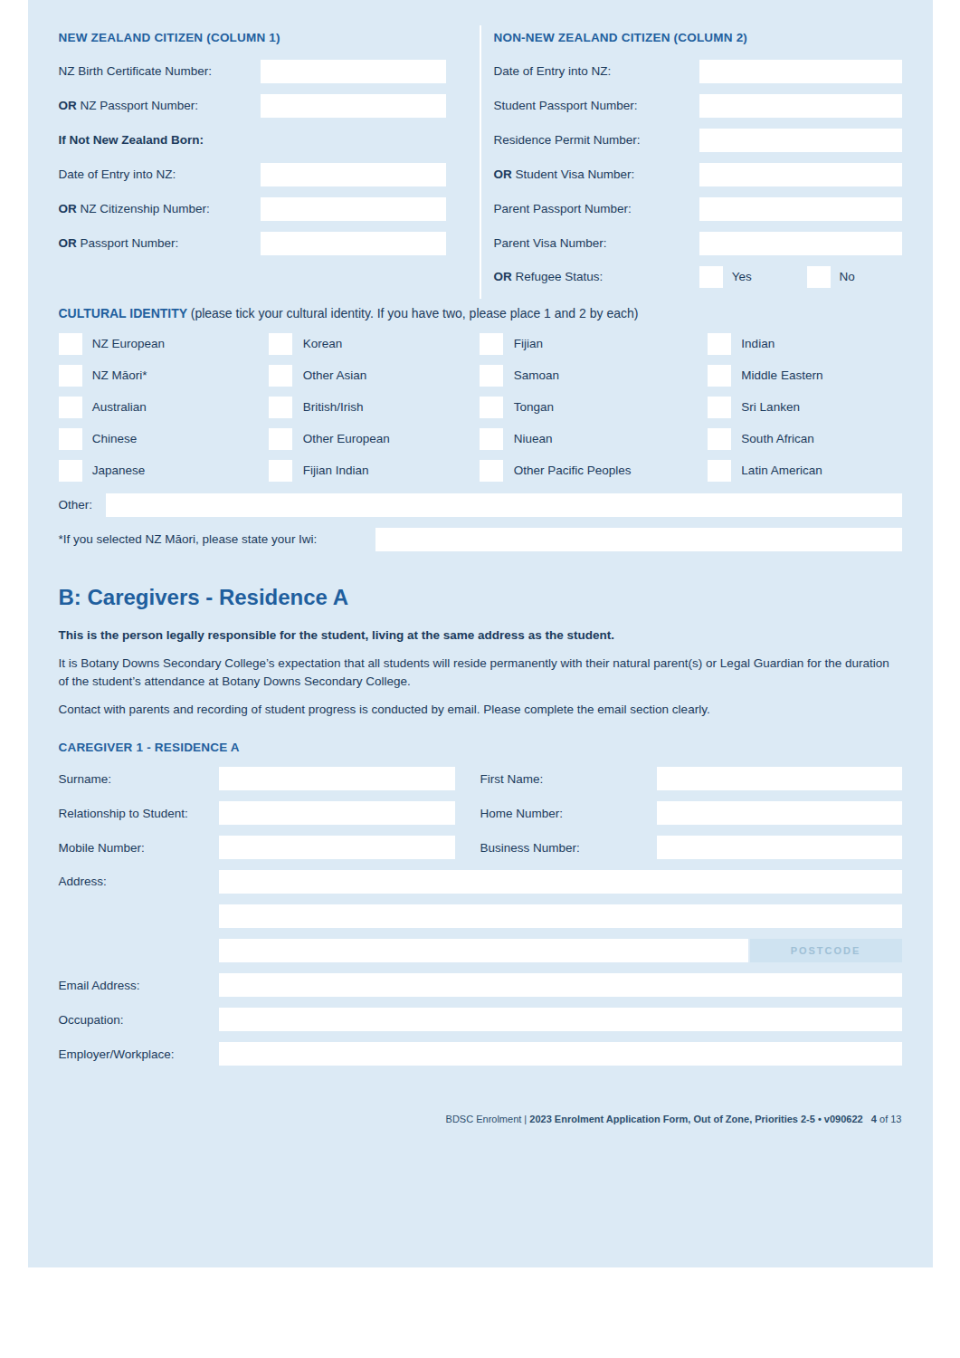| NEW ZEALAND CITIZEN (COLUMN 1) | | NON-NEW ZEALAND CITIZEN (COLUMN 2) |
| --- | --- | --- |
| NZ Birth Certificate Number: | | | Date of Entry into NZ: | |
| OR NZ Passport Number: | | | Student Passport Number: | |
| If Not New Zealand Born: | | | Residence Permit Number: | |
| Date of Entry into NZ: | | | OR Student Visa Number: | |
| OR NZ Citizenship Number: | | | Parent Passport Number: | |
| OR Passport Number: | | | Parent Visa Number: | |
| | | | OR Refugee Status: | / / Yes / / No / |
CULTURAL IDENTITY (please tick your cultural identity. If you have two, please place 1 and 2 by each)
| | NZ European | | Korean | | Fijian | | Indian |
| | NZ Māori* | | Other Asian | | Samoan | | Middle Eastern |
| | Australian | | British/Irish | | Tongan | | Sri Lanken |
| | Chinese | | Other European | | Niuean | | South African |
| | Japanese | | Fijian Indian | | Other Pacific Peoples | | Latin American |
| Other: | |
| / *If you selected NZ Māori, please state your Iwi: / / |
B: Caregivers - Residence A
This is the person legally responsible for the student, living at the same address as the student.
It is Botany Downs Secondary College’s expectation that all students will reside permanently with their natural parent(s) or Legal Guardian for the duration of the student’s attendance at Botany Downs Secondary College.
Contact with parents and recording of student progress is conducted by email. Please complete the email section clearly.
CAREGIVER 1 - RESIDENCE A
| Surname: | | | First Name: | |
| Relationship to Student: | | | Home Number: | |
| Mobile Number: | | | Business Number: | |
| Address: | |
| | / / POSTCODE / |
| Email Address: | |
| Occupation: | |
| Employer/Workplace: | |
BDSC Enrolment | 2023 Enrolment Application Form, Out of Zone, Priorities 2-5 • v090622 4 of 13